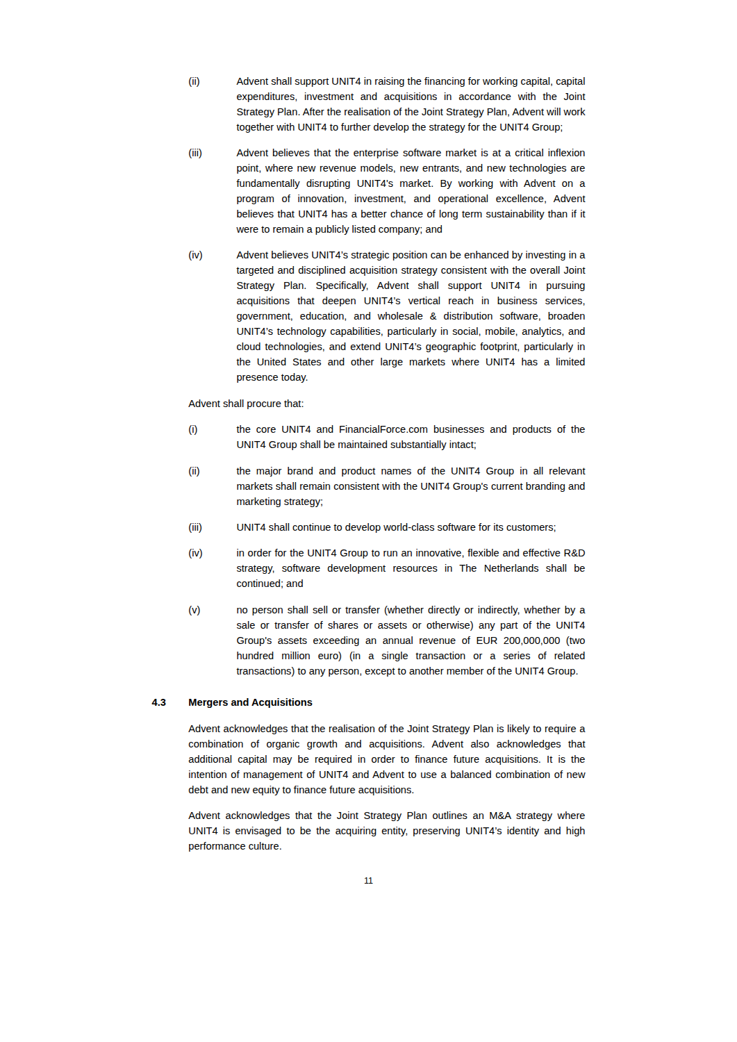(ii) Advent shall support UNIT4 in raising the financing for working capital, capital expenditures, investment and acquisitions in accordance with the Joint Strategy Plan. After the realisation of the Joint Strategy Plan, Advent will work together with UNIT4 to further develop the strategy for the UNIT4 Group;
(iii) Advent believes that the enterprise software market is at a critical inflexion point, where new revenue models, new entrants, and new technologies are fundamentally disrupting UNIT4's market. By working with Advent on a program of innovation, investment, and operational excellence, Advent believes that UNIT4 has a better chance of long term sustainability than if it were to remain a publicly listed company; and
(iv) Advent believes UNIT4’s strategic position can be enhanced by investing in a targeted and disciplined acquisition strategy consistent with the overall Joint Strategy Plan. Specifically, Advent shall support UNIT4 in pursuing acquisitions that deepen UNIT4’s vertical reach in business services, government, education, and wholesale & distribution software, broaden UNIT4’s technology capabilities, particularly in social, mobile, analytics, and cloud technologies, and extend UNIT4’s geographic footprint, particularly in the United States and other large markets where UNIT4 has a limited presence today.
Advent shall procure that:
(i) the core UNIT4 and FinancialForce.com businesses and products of the UNIT4 Group shall be maintained substantially intact;
(ii) the major brand and product names of the UNIT4 Group in all relevant markets shall remain consistent with the UNIT4 Group's current branding and marketing strategy;
(iii) UNIT4 shall continue to develop world-class software for its customers;
(iv) in order for the UNIT4 Group to run an innovative, flexible and effective R&D strategy, software development resources in The Netherlands shall be continued; and
(v) no person shall sell or transfer (whether directly or indirectly, whether by a sale or transfer of shares or assets or otherwise) any part of the UNIT4 Group's assets exceeding an annual revenue of EUR 200,000,000 (two hundred million euro) (in a single transaction or a series of related transactions) to any person, except to another member of the UNIT4 Group.
4.3 Mergers and Acquisitions
Advent acknowledges that the realisation of the Joint Strategy Plan is likely to require a combination of organic growth and acquisitions. Advent also acknowledges that additional capital may be required in order to finance future acquisitions. It is the intention of management of UNIT4 and Advent to use a balanced combination of new debt and new equity to finance future acquisitions.
Advent acknowledges that the Joint Strategy Plan outlines an M&A strategy where UNIT4 is envisaged to be the acquiring entity, preserving UNIT4’s identity and high performance culture.
11